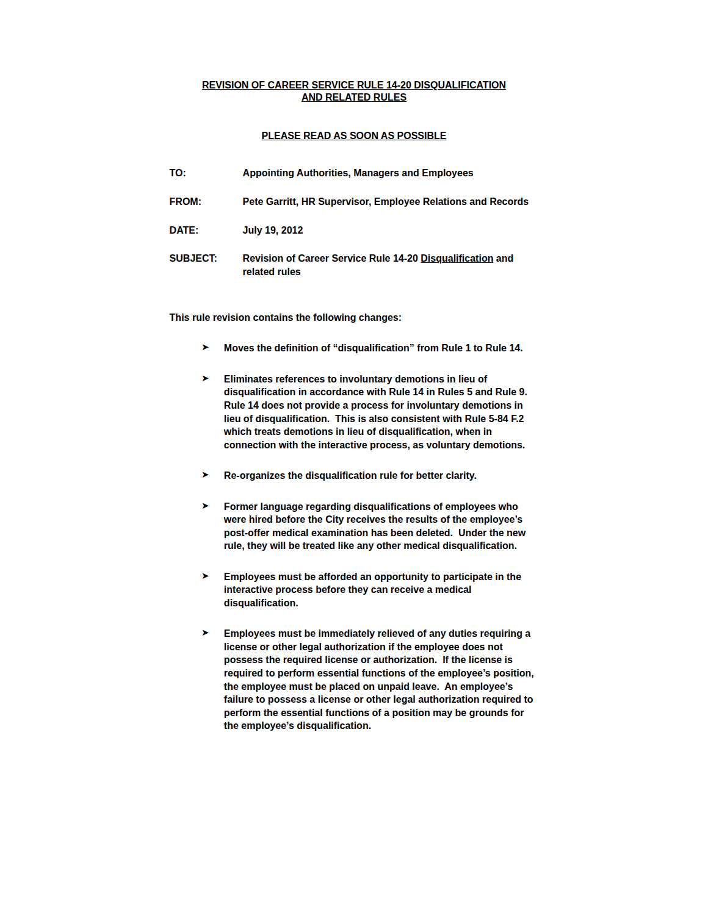REVISION OF CAREER SERVICE RULE 14-20 DISQUALIFICATION
AND RELATED RULES
PLEASE READ AS SOON AS POSSIBLE
| TO: | Appointing Authorities, Managers and Employees |
| FROM: | Pete Garritt, HR Supervisor, Employee Relations and Records |
| DATE: | July 19, 2012 |
| SUBJECT: | Revision of Career Service Rule 14-20 Disqualification and related rules |
This rule revision contains the following changes:
Moves the definition of “disqualification” from Rule 1 to Rule 14.
Eliminates references to involuntary demotions in lieu of disqualification in accordance with Rule 14 in Rules 5 and Rule 9. Rule 14 does not provide a process for involuntary demotions in lieu of disqualification. This is also consistent with Rule 5-84 F.2 which treats demotions in lieu of disqualification, when in connection with the interactive process, as voluntary demotions.
Re-organizes the disqualification rule for better clarity.
Former language regarding disqualifications of employees who were hired before the City receives the results of the employee’s post-offer medical examination has been deleted. Under the new rule, they will be treated like any other medical disqualification.
Employees must be afforded an opportunity to participate in the interactive process before they can receive a medical disqualification.
Employees must be immediately relieved of any duties requiring a license or other legal authorization if the employee does not possess the required license or authorization. If the license is required to perform essential functions of the employee’s position, the employee must be placed on unpaid leave. An employee’s failure to possess a license or other legal authorization required to perform the essential functions of a position may be grounds for the employee’s disqualification.